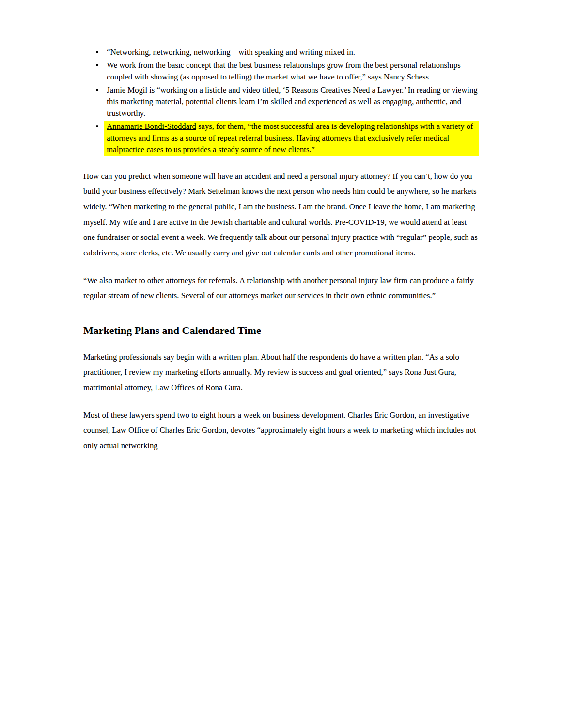“Networking, networking, networking—with speaking and writing mixed in.
We work from the basic concept that the best business relationships grow from the best personal relationships coupled with showing (as opposed to telling) the market what we have to offer,” says Nancy Schess.
Jamie Mogil is “working on a listicle and video titled, ‘5 Reasons Creatives Need a Lawyer.’ In reading or viewing this marketing material, potential clients learn I’m skilled and experienced as well as engaging, authentic, and trustworthy.
Annamarie Bondi-Stoddard says, for them, “the most successful area is developing relationships with a variety of attorneys and firms as a source of repeat referral business. Having attorneys that exclusively refer medical malpractice cases to us provides a steady source of new clients.”
How can you predict when someone will have an accident and need a personal injury attorney? If you can’t, how do you build your business effectively? Mark Seitelman knows the next person who needs him could be anywhere, so he markets widely. “When marketing to the general public, I am the business. I am the brand. Once I leave the home, I am marketing myself. My wife and I are active in the Jewish charitable and cultural worlds. Pre-COVID-19, we would attend at least one fundraiser or social event a week. We frequently talk about our personal injury practice with “regular” people, such as cabdrivers, store clerks, etc. We usually carry and give out calendar cards and other promotional items.
“We also market to other attorneys for referrals. A relationship with another personal injury law firm can produce a fairly regular stream of new clients. Several of our attorneys market our services in their own ethnic communities.”
Marketing Plans and Calendared Time
Marketing professionals say begin with a written plan. About half the respondents do have a written plan. “As a solo practitioner, I review my marketing efforts annually. My review is success and goal oriented,” says Rona Just Gura, matrimonial attorney, Law Offices of Rona Gura.
Most of these lawyers spend two to eight hours a week on business development. Charles Eric Gordon, an investigative counsel, Law Office of Charles Eric Gordon, devotes “approximately eight hours a week to marketing which includes not only actual networking